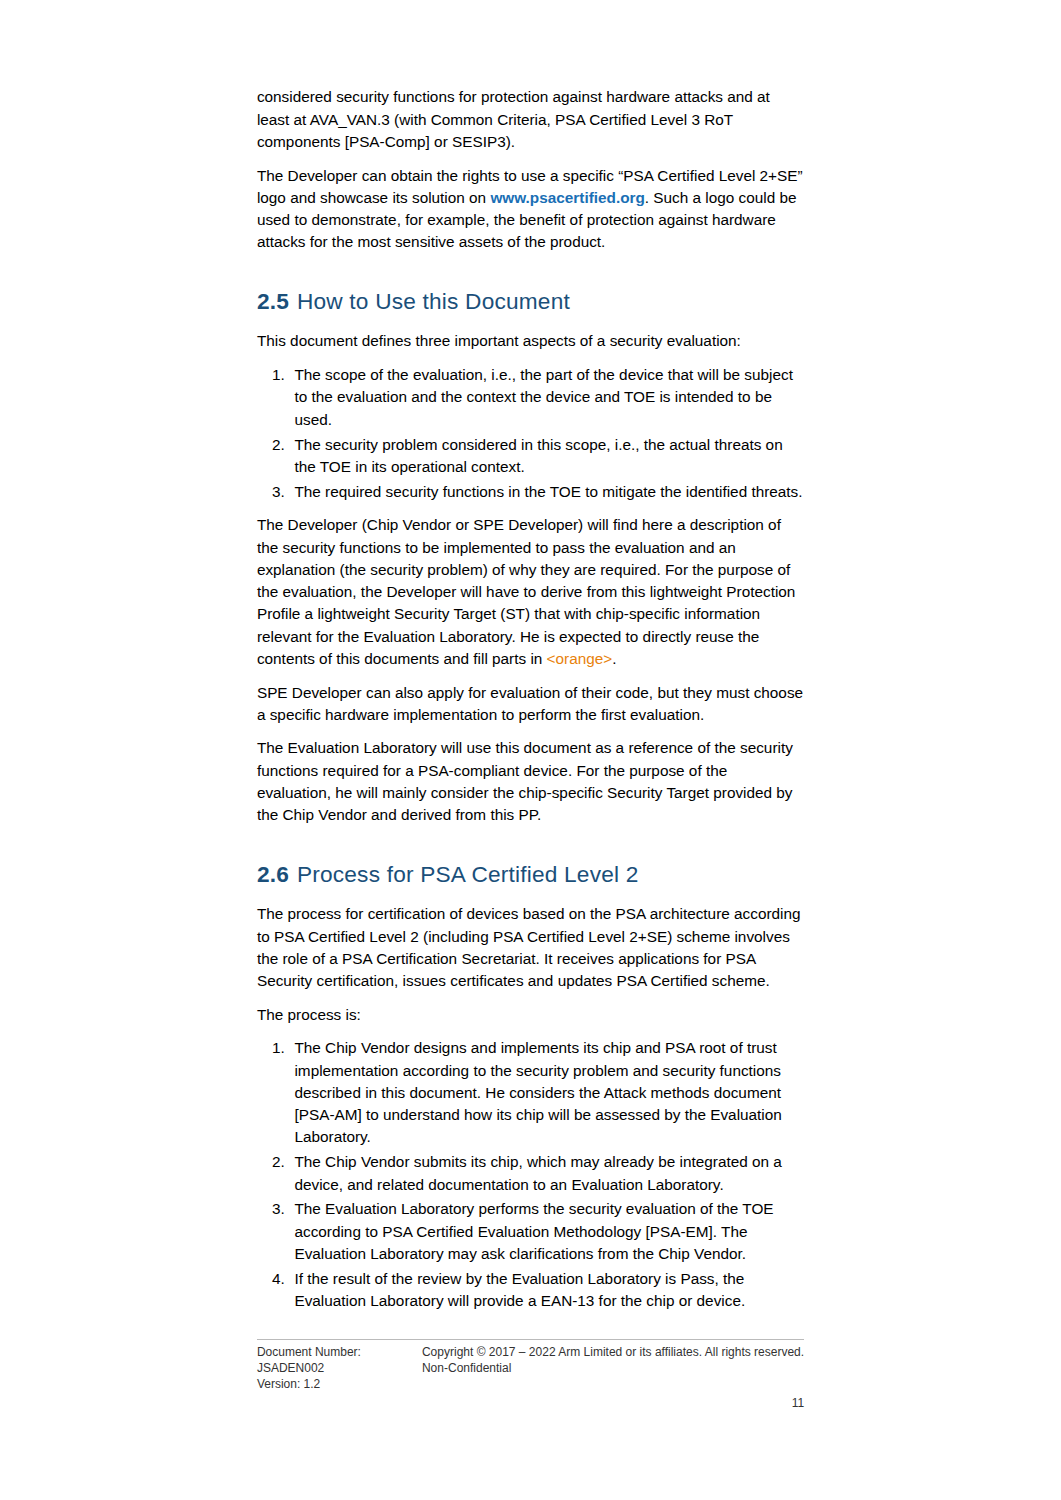considered security functions for protection against hardware attacks and at least at AVA_VAN.3 (with Common Criteria, PSA Certified Level 3 RoT components [PSA-Comp] or SESIP3).
The Developer can obtain the rights to use a specific “PSA Certified Level 2+SE” logo and showcase its solution on www.psacertified.org. Such a logo could be used to demonstrate, for example, the benefit of protection against hardware attacks for the most sensitive assets of the product.
2.5 How to Use this Document
This document defines three important aspects of a security evaluation:
The scope of the evaluation, i.e., the part of the device that will be subject to the evaluation and the context the device and TOE is intended to be used.
The security problem considered in this scope, i.e., the actual threats on the TOE in its operational context.
The required security functions in the TOE to mitigate the identified threats.
The Developer (Chip Vendor or SPE Developer) will find here a description of the security functions to be implemented to pass the evaluation and an explanation (the security problem) of why they are required. For the purpose of the evaluation, the Developer will have to derive from this lightweight Protection Profile a lightweight Security Target (ST) that with chip-specific information relevant for the Evaluation Laboratory. He is expected to directly reuse the contents of this documents and fill parts in <orange>.
SPE Developer can also apply for evaluation of their code, but they must choose a specific hardware implementation to perform the first evaluation.
The Evaluation Laboratory will use this document as a reference of the security functions required for a PSA-compliant device. For the purpose of the evaluation, he will mainly consider the chip-specific Security Target provided by the Chip Vendor and derived from this PP.
2.6 Process for PSA Certified Level 2
The process for certification of devices based on the PSA architecture according to PSA Certified Level 2 (including PSA Certified Level 2+SE) scheme involves the role of a PSA Certification Secretariat. It receives applications for PSA Security certification, issues certificates and updates PSA Certified scheme.
The process is:
The Chip Vendor designs and implements its chip and PSA root of trust implementation according to the security problem and security functions described in this document. He considers the Attack methods document [PSA-AM] to understand how its chip will be assessed by the Evaluation Laboratory.
The Chip Vendor submits its chip, which may already be integrated on a device, and related documentation to an Evaluation Laboratory.
The Evaluation Laboratory performs the security evaluation of the TOE according to PSA Certified Evaluation Methodology [PSA-EM]. The Evaluation Laboratory may ask clarifications from the Chip Vendor.
If the result of the review by the Evaluation Laboratory is Pass, the Evaluation Laboratory will provide a EAN-13 for the chip or device.
Document Number: JSADEN002
Version: 1.2
Copyright © 2017 – 2022 Arm Limited or its affiliates. All rights reserved.
Non-Confidential
11